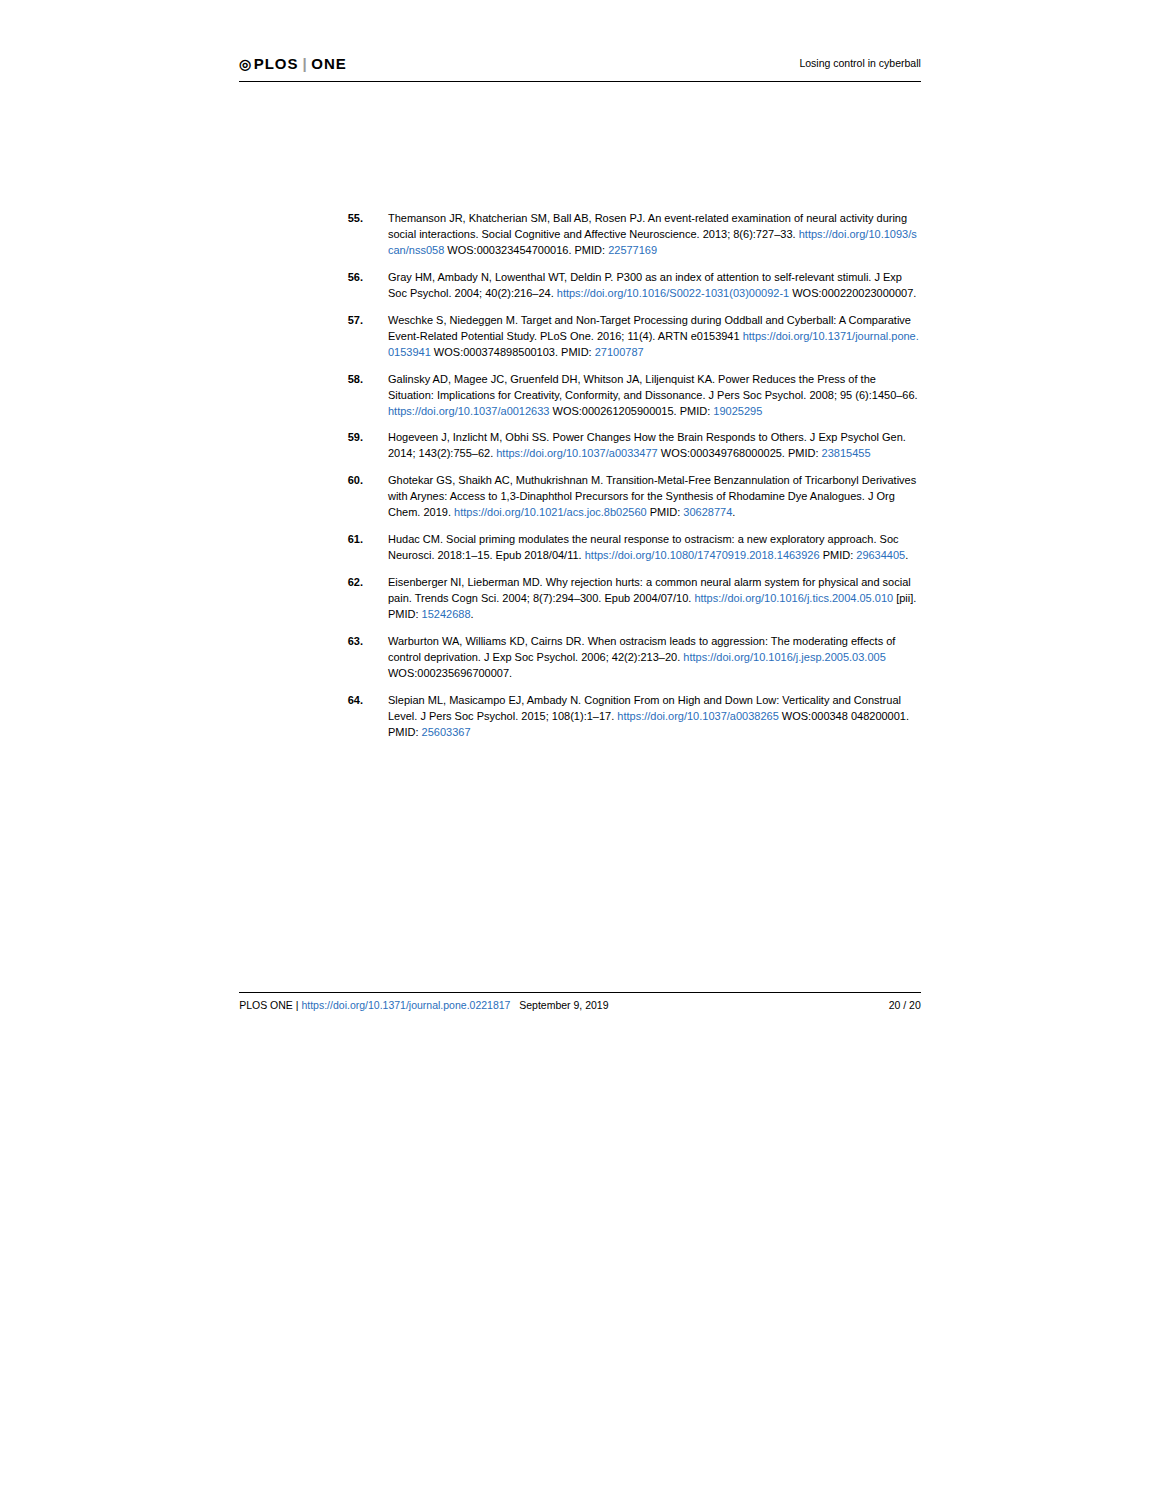◎PLOS|ONE
Losing control in cyberball
55. Themanson JR, Khatcherian SM, Ball AB, Rosen PJ. An event-related examination of neural activity during social interactions. Social Cognitive and Affective Neuroscience. 2013; 8(6):727–33. https://doi.org/10.1093/scan/nss058 WOS:000323454700016. PMID: 22577169
56. Gray HM, Ambady N, Lowenthal WT, Deldin P. P300 as an index of attention to self-relevant stimuli. J Exp Soc Psychol. 2004; 40(2):216–24. https://doi.org/10.1016/S0022-1031(03)00092-1 WOS:000220023000007.
57. Weschke S, Niedeggen M. Target and Non-Target Processing during Oddball and Cyberball: A Comparative Event-Related Potential Study. PLoS One. 2016; 11(4). ARTN e0153941 https://doi.org/10.1371/journal.pone.0153941 WOS:000374898500103. PMID: 27100787
58. Galinsky AD, Magee JC, Gruenfeld DH, Whitson JA, Liljenquist KA. Power Reduces the Press of the Situation: Implications for Creativity, Conformity, and Dissonance. J Pers Soc Psychol. 2008; 95 (6):1450–66. https://doi.org/10.1037/a0012633 WOS:000261205900015. PMID: 19025295
59. Hogeveen J, Inzlicht M, Obhi SS. Power Changes How the Brain Responds to Others. J Exp Psychol Gen. 2014; 143(2):755–62. https://doi.org/10.1037/a0033477 WOS:000349768000025. PMID: 23815455
60. Ghotekar GS, Shaikh AC, Muthukrishnan M. Transition-Metal-Free Benzannulation of Tricarbonyl Derivatives with Arynes: Access to 1,3-Dinaphthol Precursors for the Synthesis of Rhodamine Dye Analogues. J Org Chem. 2019. https://doi.org/10.1021/acs.joc.8b02560 PMID: 30628774.
61. Hudac CM. Social priming modulates the neural response to ostracism: a new exploratory approach. Soc Neurosci. 2018:1–15. Epub 2018/04/11. https://doi.org/10.1080/17470919.2018.1463926 PMID: 29634405.
62. Eisenberger NI, Lieberman MD. Why rejection hurts: a common neural alarm system for physical and social pain. Trends Cogn Sci. 2004; 8(7):294–300. Epub 2004/07/10. https://doi.org/10.1016/j.tics.2004.05.010 [pii]. PMID: 15242688.
63. Warburton WA, Williams KD, Cairns DR. When ostracism leads to aggression: The moderating effects of control deprivation. J Exp Soc Psychol. 2006; 42(2):213–20. https://doi.org/10.1016/j.jesp.2005.03.005 WOS:000235696700007.
64. Slepian ML, Masicampo EJ, Ambady N. Cognition From on High and Down Low: Verticality and Construal Level. J Pers Soc Psychol. 2015; 108(1):1–17. https://doi.org/10.1037/a0038265 WOS:000348 048200001. PMID: 25603367
PLOS ONE | https://doi.org/10.1371/journal.pone.0221817 September 9, 2019
20 / 20